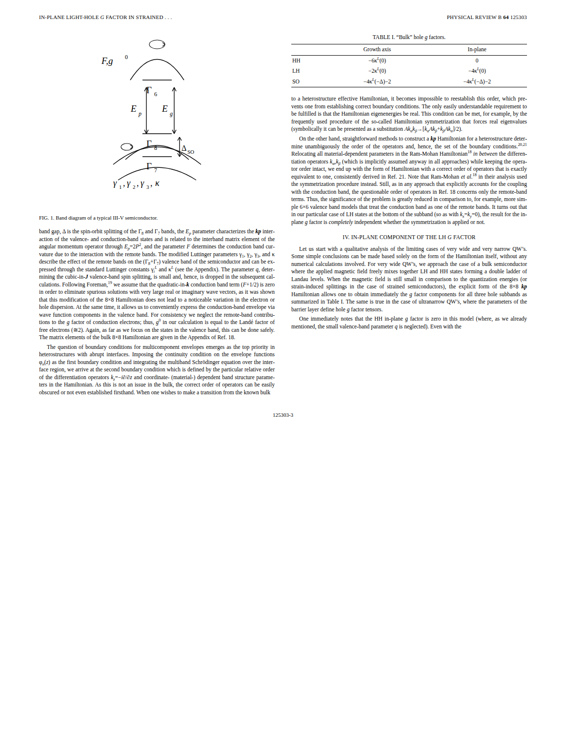In-plane light-hole g factor in strained . . .
Physical Review B 64 125303
F,g 0 E p E g Γ 6 Γ 8 Γ 7 Δ SO γ 1 , γ 2 , γ 3 , κ
FIG. 1. Band diagram of a typical III-V semiconductor.
band gap, Δ is the spin-orbit splitting of the Γ8 and Γ7 bands, the Ep parameter characterizes the kp interaction of the valence- and conduction-band states and is related to the interband matrix element of the angular momentum operator through Ep=2P2, and the parameter F determines the conduction band curvature due to the interaction with the remote bands. The modified Luttinger parameters γ1, γ2, γ3, and κ describe the effect of the remote bands on the (Γ8+Γ7) valence band of the semiconductor and can be expressed through the standard Luttinger constants γiL and κL (see the Appendix). The parameter q, determining the cubic-in-J valence-band spin splitting, is small and, hence, is dropped in the subsequent calculations. Following Foreman,19 we assume that the quadratic-in-k conduction band term (F+1/2) is zero in order to eliminate spurious solutions with very large real or imaginary wave vectors, as it was shown that this modification of the 8×8 Hamiltonian does not lead to a noticeable variation in the electron or hole dispersion. At the same time, it allows us to conveniently express the conduction-band envelope via wave function components in the valence band. For consistency we neglect the remote-band contributions to the g factor of conduction electrons; thus, g0 in our calculation is equal to the Landé factor of free electrons (≅2). Again, as far as we focus on the states in the valence band, this can be done safely. The matrix elements of the bulk 8×8 Hamiltonian are given in the Appendix of Ref. 18.
The question of boundary conditions for multicomponent envelopes emerges as the top priority in heterostructures with abrupt interfaces. Imposing the continuity condition on the envelope functions φn(z) as the first boundary condition and integrating the multiband Schrödinger equation over the interface region, we arrive at the second boundary condition which is defined by the particular relative order of the differentiation operators kz=−i∂/∂z and coordinate- (material-) dependent band structure parameters in the Hamiltonian. As this is not an issue in the bulk, the correct order of operators can be easily obscured or not even established firsthand. When one wishes to make a transition from the known bulk
TABLE I. “Bulk” hole g factors.
| | Growth axis | In-plane |
| --- | --- | --- |
| HH | −6κ L (0) | 0 |
| LH | −2κ L (0) | −4κ L (0) |
| SO | −4κ L (−Δ)−2 | −4κ L (−Δ)−2 |
to a heterostructure effective Hamiltonian, it becomes impossible to reestablish this order, which prevents one from establishing correct boundary conditions. The only easily understandable requirement to be fulfilled is that the Hamiltonian eigenenergies be real. This condition can be met, for example, by the frequently used procedure of the so-called Hamiltonian symmetrization that forces real eigenvalues (symbolically it can be presented as a substitution Akαkβ→[kαAkβ+kβAkα]/2).
On the other hand, straightforward methods to construct a kp Hamiltonian for a heterostructure determine unambiguously the order of the operators and, hence, the set of the boundary conditions.20,21 Relocating all material-dependent parameters in the Ram-Mohan Hamiltonian18 in between the differentiation operators kα,kβ (which is implicitly assumed anyway in all approaches) while keeping the operator order intact, we end up with the form of Hamiltonian with a correct order of operators that is exactly equivalent to one, consistently derived in Ref. 21. Note that Ram-Mohan et al.18 in their analysis used the symmetrization procedure instead. Still, as in any approach that explicitly accounts for the coupling with the conduction band, the questionable order of operators in Ref. 18 concerns only the remote-band terms. Thus, the significance of the problem is greatly reduced in comparison to, for example, more simple 6×6 valence band models that treat the conduction band as one of the remote bands. It turns out that in our particular case of LH states at the bottom of the subband (so as with kx=ky=0), the result for the in-plane g factor is completely independent whether the symmetrization is applied or not.
IV. In-plane component of the LH g factor
Let us start with a qualitative analysis of the limiting cases of very wide and very narrow QW’s. Some simple conclusions can be made based solely on the form of the Hamiltonian itself, without any numerical calculations involved. For very wide QW’s, we approach the case of a bulk semiconductor where the applied magnetic field freely mixes together LH and HH states forming a double ladder of Landau levels. When the magnetic field is still small in comparison to the quantization energies (or strain-induced splittings in the case of strained semiconductors), the explicit form of the 8×8 kp Hamiltonian allows one to obtain immediately the g factor components for all three hole subbands as summarized in Table I. The same is true in the case of ultranarrow QW’s, where the parameters of the barrier layer define hole g factor tensors.
One immediately notes that the HH in-plane g factor is zero in this model (where, as we already mentioned, the small valence-band parameter q is neglected). Even with the
125303-3